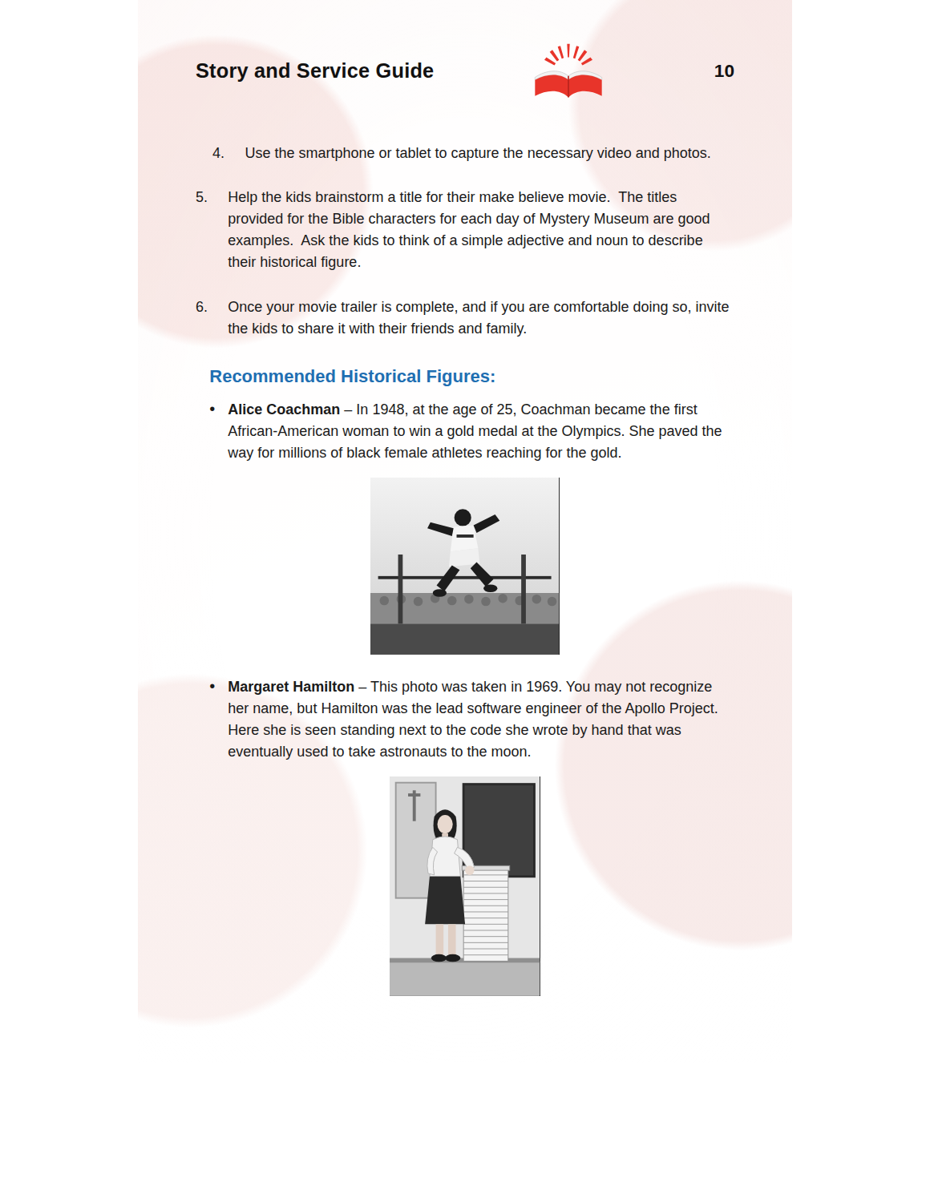Story and Service Guide
10
4. Use the smartphone or tablet to capture the necessary video and photos.
5. Help the kids brainstorm a title for their make believe movie. The titles provided for the Bible characters for each day of Mystery Museum are good examples. Ask the kids to think of a simple adjective and noun to describe their historical figure.
6. Once your movie trailer is complete, and if you are comfortable doing so, invite the kids to share it with their friends and family.
Recommended Historical Figures:
Alice Coachman – In 1948, at the age of 25, Coachman became the first African-American woman to win a gold medal at the Olympics. She paved the way for millions of black female athletes reaching for the gold.
Margaret Hamilton – This photo was taken in 1969. You may not recognize her name, but Hamilton was the lead software engineer of the Apollo Project. Here she is seen standing next to the code she wrote by hand that was eventually used to take astronauts to the moon.